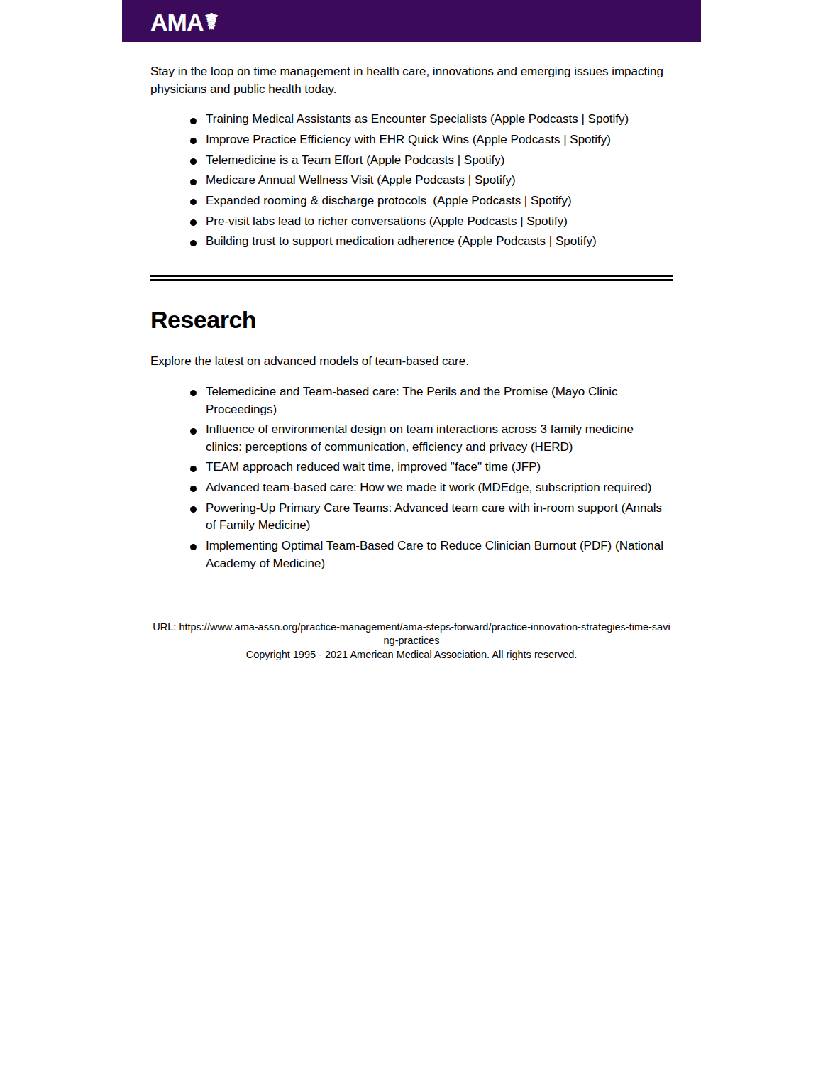AMA☤
Stay in the loop on time management in health care, innovations and emerging issues impacting physicians and public health today.
Training Medical Assistants as Encounter Specialists (Apple Podcasts | Spotify)
Improve Practice Efficiency with EHR Quick Wins (Apple Podcasts | Spotify)
Telemedicine is a Team Effort (Apple Podcasts | Spotify)
Medicare Annual Wellness Visit (Apple Podcasts | Spotify)
Expanded rooming & discharge protocols (Apple Podcasts | Spotify)
Pre-visit labs lead to richer conversations (Apple Podcasts | Spotify)
Building trust to support medication adherence (Apple Podcasts | Spotify)
Research
Explore the latest on advanced models of team-based care.
Telemedicine and Team-based care: The Perils and the Promise (Mayo Clinic Proceedings)
Influence of environmental design on team interactions across 3 family medicine clinics: perceptions of communication, efficiency and privacy (HERD)
TEAM approach reduced wait time, improved "face" time (JFP)
Advanced team-based care: How we made it work (MDEdge, subscription required)
Powering-Up Primary Care Teams: Advanced team care with in-room support (Annals of Family Medicine)
Implementing Optimal Team-Based Care to Reduce Clinician Burnout (PDF) (National Academy of Medicine)
URL: https://www.ama-assn.org/practice-management/ama-steps-forward/practice-innovation-strategies-time-saving-practices
Copyright 1995 - 2021 American Medical Association. All rights reserved.